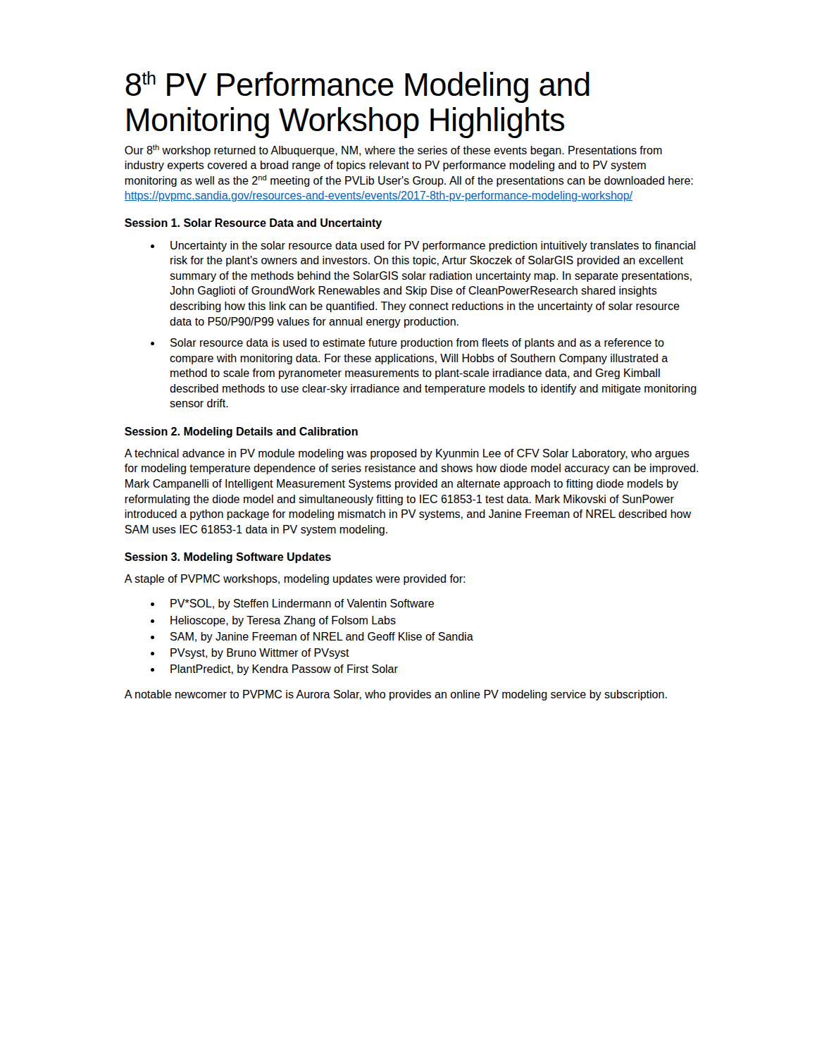8th PV Performance Modeling and Monitoring Workshop Highlights
Our 8th workshop returned to Albuquerque, NM, where the series of these events began. Presentations from industry experts covered a broad range of topics relevant to PV performance modeling and to PV system monitoring as well as the 2nd meeting of the PVLib User's Group. All of the presentations can be downloaded here: https://pvpmc.sandia.gov/resources-and-events/events/2017-8th-pv-performance-modeling-workshop/
Session 1. Solar Resource Data and Uncertainty
Uncertainty in the solar resource data used for PV performance prediction intuitively translates to financial risk for the plant's owners and investors. On this topic, Artur Skoczek of SolarGIS provided an excellent summary of the methods behind the SolarGIS solar radiation uncertainty map. In separate presentations, John Gaglioti of GroundWork Renewables and Skip Dise of CleanPowerResearch shared insights describing how this link can be quantified. They connect reductions in the uncertainty of solar resource data to P50/P90/P99 values for annual energy production.
Solar resource data is used to estimate future production from fleets of plants and as a reference to compare with monitoring data. For these applications, Will Hobbs of Southern Company illustrated a method to scale from pyranometer measurements to plant-scale irradiance data, and Greg Kimball described methods to use clear-sky irradiance and temperature models to identify and mitigate monitoring sensor drift.
Session 2. Modeling Details and Calibration
A technical advance in PV module modeling was proposed by Kyunmin Lee of CFV Solar Laboratory, who argues for modeling temperature dependence of series resistance and shows how diode model accuracy can be improved. Mark Campanelli of Intelligent Measurement Systems provided an alternate approach to fitting diode models by reformulating the diode model and simultaneously fitting to IEC 61853-1 test data. Mark Mikovski of SunPower introduced a python package for modeling mismatch in PV systems, and Janine Freeman of NREL described how SAM uses IEC 61853-1 data in PV system modeling.
Session 3. Modeling Software Updates
A staple of PVPMC workshops, modeling updates were provided for:
PV*SOL, by Steffen Lindermann of Valentin Software
Helioscope, by Teresa Zhang of Folsom Labs
SAM, by Janine Freeman of NREL and Geoff Klise of Sandia
PVsyst, by Bruno Wittmer of PVsyst
PlantPredict, by Kendra Passow of First Solar
A notable newcomer to PVPMC is Aurora Solar, who provides an online PV modeling service by subscription.